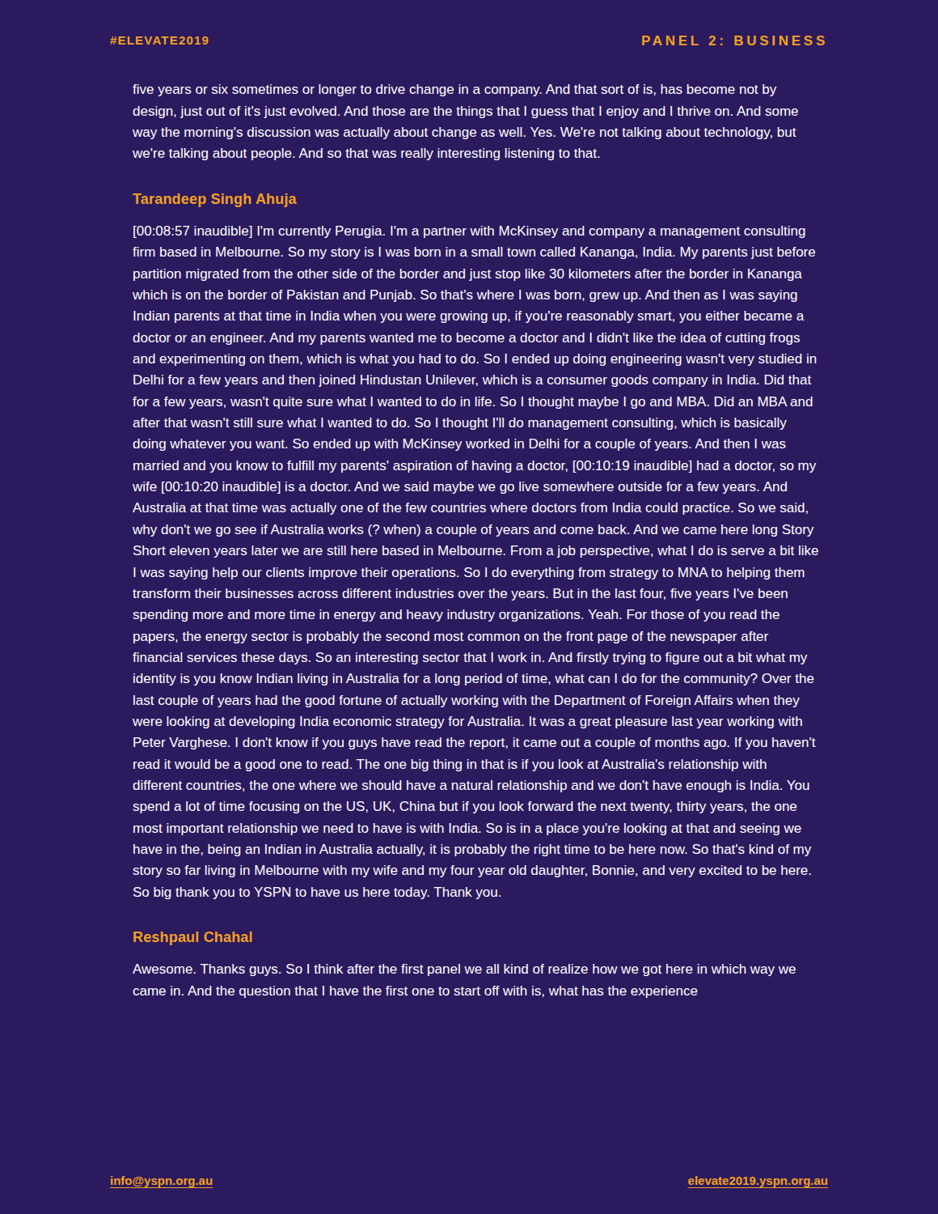#ELEVATE2019
PANEL 2: BUSINESS
five years or six sometimes or longer to drive change in a company. And that sort of is, has become not by design, just out of it's just evolved. And those are the things that I guess that I enjoy and I thrive on. And some way the morning's discussion was actually about change as well. Yes. We're not talking about technology, but we're talking about people. And so that was really interesting listening to that.
Tarandeep Singh Ahuja
[00:08:57 inaudible] I'm currently Perugia. I'm a partner with McKinsey and company a management consulting firm based in Melbourne. So my story is I was born in a small town called Kananga, India. My parents just before partition migrated from the other side of the border and just stop like 30 kilometers after the border in Kananga which is on the border of Pakistan and Punjab. So that's where I was born, grew up. And then as I was saying Indian parents at that time in India when you were growing up, if you're reasonably smart, you either became a doctor or an engineer. And my parents wanted me to become a doctor and I didn't like the idea of cutting frogs and experimenting on them, which is what you had to do. So I ended up doing engineering wasn't very studied in Delhi for a few years and then joined Hindustan Unilever, which is a consumer goods company in India. Did that for a few years, wasn't quite sure what I wanted to do in life. So I thought maybe I go and MBA. Did an MBA and after that wasn't still sure what I wanted to do. So I thought I'll do management consulting, which is basically doing whatever you want. So ended up with McKinsey worked in Delhi for a couple of years. And then I was married and you know to fulfill my parents' aspiration of having a doctor, [00:10:19 inaudible] had a doctor, so my wife [00:10:20 inaudible] is a doctor. And we said maybe we go live somewhere outside for a few years. And Australia at that time was actually one of the few countries where doctors from India could practice. So we said, why don't we go see if Australia works (? when) a couple of years and come back. And we came here long Story Short eleven years later we are still here based in Melbourne. From a job perspective, what I do is serve a bit like I was saying help our clients improve their operations. So I do everything from strategy to MNA to helping them transform their businesses across different industries over the years. But in the last four, five years I've been spending more and more time in energy and heavy industry organizations. Yeah. For those of you read the papers, the energy sector is probably the second most common on the front page of the newspaper after financial services these days. So an interesting sector that I work in. And firstly trying to figure out a bit what my identity is you know Indian living in Australia for a long period of time, what can I do for the community? Over the last couple of years had the good fortune of actually working with the Department of Foreign Affairs when they were looking at developing India economic strategy for Australia. It was a great pleasure last year working with Peter Varghese. I don't know if you guys have read the report, it came out a couple of months ago. If you haven't read it would be a good one to read. The one big thing in that is if you look at Australia's relationship with different countries, the one where we should have a natural relationship and we don't have enough is India. You spend a lot of time focusing on the US, UK, China but if you look forward the next twenty, thirty years, the one most important relationship we need to have is with India. So is in a place you're looking at that and seeing we have in the, being an Indian in Australia actually, it is probably the right time to be here now. So that's kind of my story so far living in Melbourne with my wife and my four year old daughter, Bonnie, and very excited to be here. So big thank you to YSPN to have us here today. Thank you.
Reshpaul Chahal
Awesome. Thanks guys. So I think after the first panel we all kind of realize how we got here in which way we came in. And the question that I have the first one to start off with is, what has the experience
info@yspn.org.au elevate2019.yspn.org.au